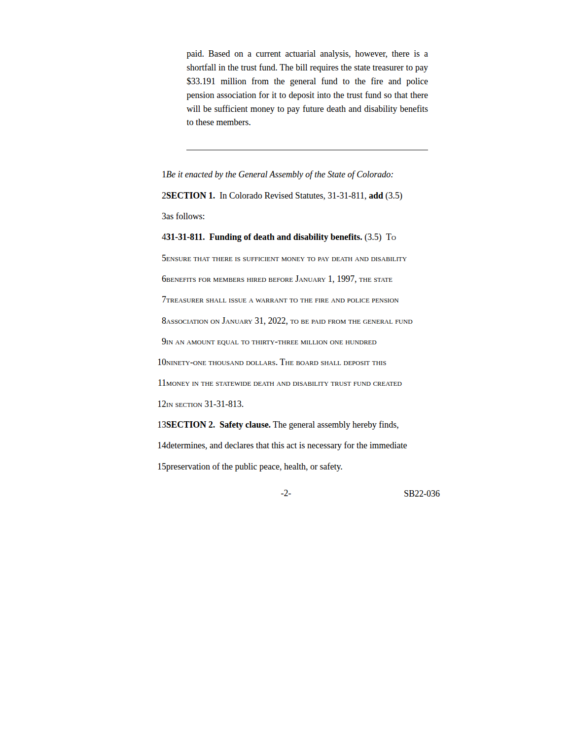paid. Based on a current actuarial analysis, however, there is a shortfall in the trust fund. The bill requires the state treasurer to pay $33.191 million from the general fund to the fire and police pension association for it to deposit into the trust fund so that there will be sufficient money to pay future death and disability benefits to these members.
| 1 | Be it enacted by the General Assembly of the State of Colorado: |
| 2 | SECTION 1. In Colorado Revised Statutes, 31-31-811, add (3.5) |
| 3 | as follows: |
| 4 | 31-31-811. Funding of death and disability benefits. (3.5) To |
| 5 | ensure that there is sufficient money to pay death and disability |
| 6 | benefits for members hired before January 1, 1997, the state |
| 7 | treasurer shall issue a warrant to the fire and police pension |
| 8 | association on January 31, 2022, to be paid from the general fund |
| 9 | in an amount equal to thirty-three million one hundred |
| 10 | ninety-one thousand dollars. The board shall deposit this |
| 11 | money in the statewide death and disability trust fund created |
| 12 | in section 31-31-813. |
| 13 | SECTION 2. Safety clause. The general assembly hereby finds, |
| 14 | determines, and declares that this act is necessary for the immediate |
| 15 | preservation of the public peace, health, or safety. |
-2-
SB22-036